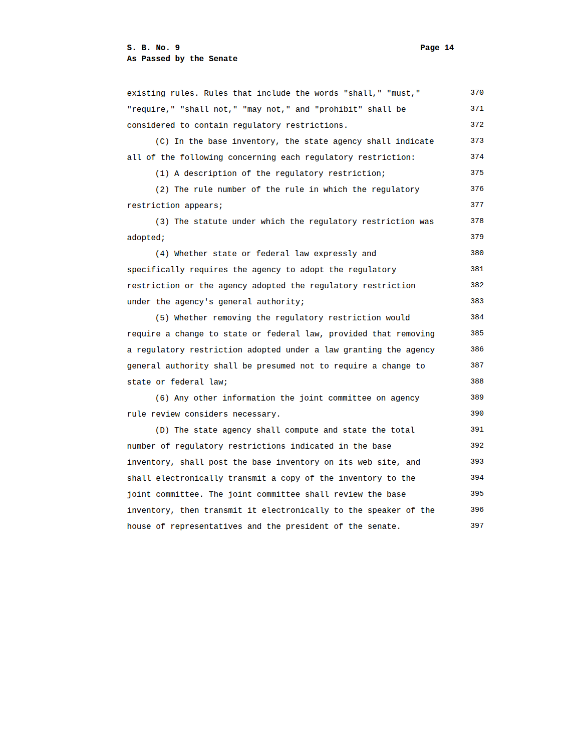S. B. No. 9 As Passed by the Senate
Page 14
existing rules. Rules that include the words "shall," "must,"370
"require," "shall not," "may not," and "prohibit" shall be371
considered to contain regulatory restrictions.372
(C) In the base inventory, the state agency shall indicate373
all of the following concerning each regulatory restriction:374
(1) A description of the regulatory restriction;375
(2) The rule number of the rule in which the regulatory376
restriction appears;377
(3) The statute under which the regulatory restriction was378
adopted;379
(4) Whether state or federal law expressly and380
specifically requires the agency to adopt the regulatory381
restriction or the agency adopted the regulatory restriction382
under the agency's general authority;383
(5) Whether removing the regulatory restriction would384
require a change to state or federal law, provided that removing385
a regulatory restriction adopted under a law granting the agency386
general authority shall be presumed not to require a change to387
state or federal law;388
(6) Any other information the joint committee on agency389
rule review considers necessary.390
(D) The state agency shall compute and state the total391
number of regulatory restrictions indicated in the base392
inventory, shall post the base inventory on its web site, and393
shall electronically transmit a copy of the inventory to the394
joint committee. The joint committee shall review the base395
inventory, then transmit it electronically to the speaker of the396
house of representatives and the president of the senate.397